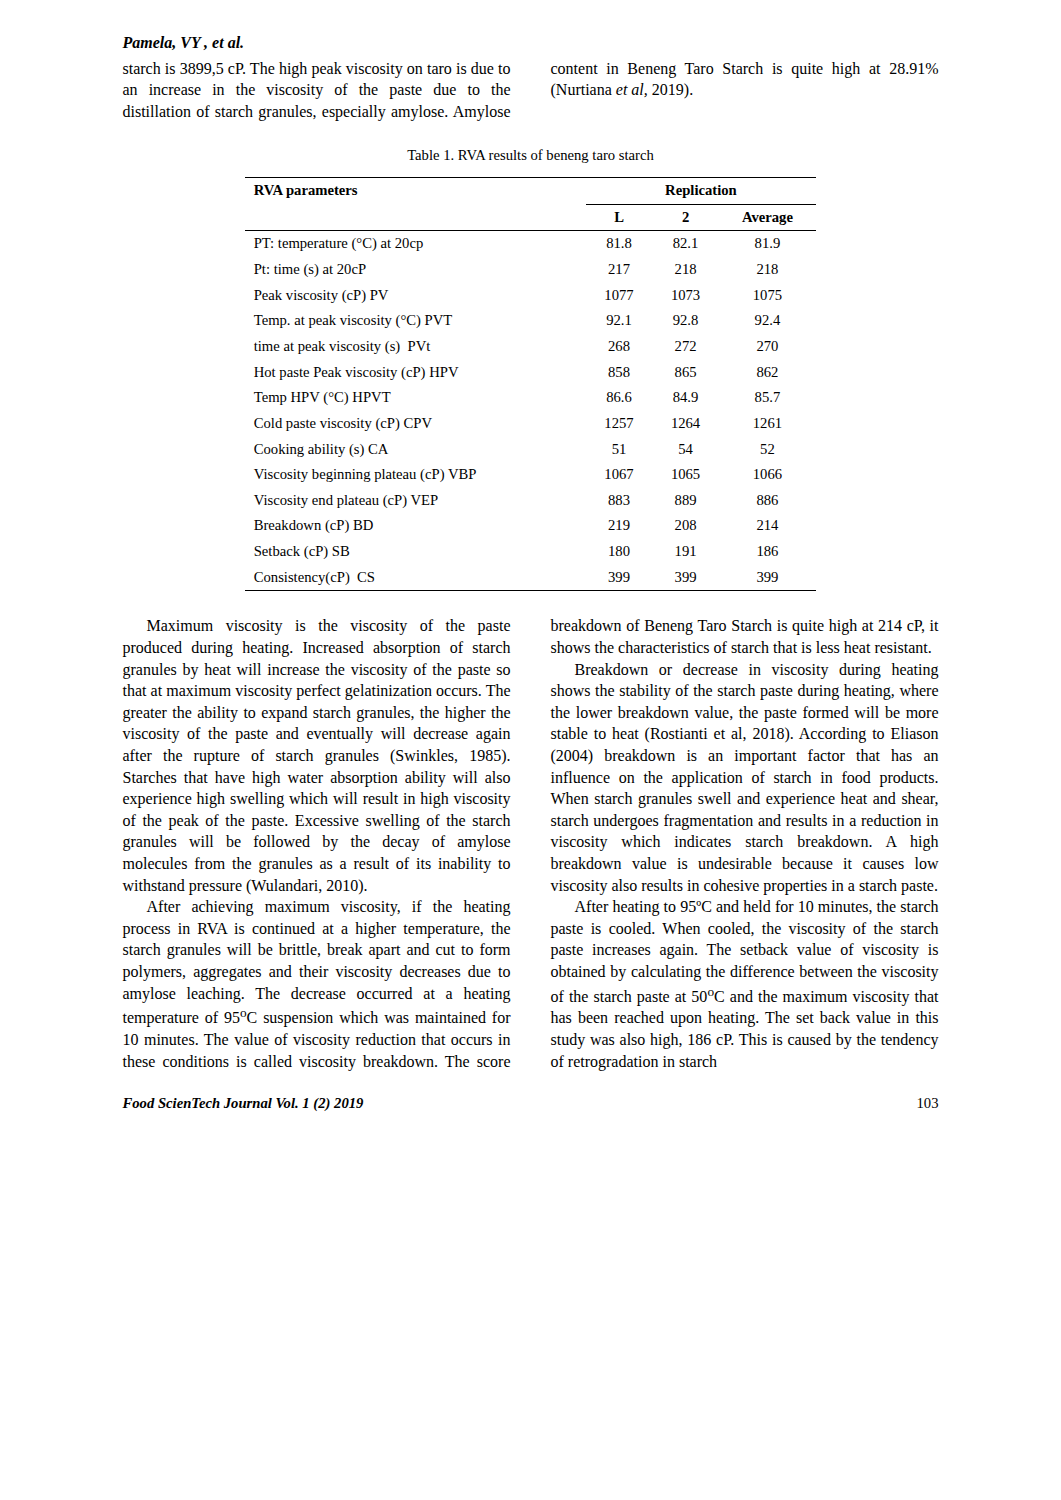Pamela, VY , et al.
starch is 3899,5 cP. The high peak viscosity on taro is due to an increase in the viscosity of the paste due to the distillation of starch granules, especially amylose. Amylose content in Beneng Taro Starch is quite high at 28.91% (Nurtiana et al, 2019).
Table 1. RVA results of beneng taro starch
| RVA parameters | Replication |
| --- | --- |
| | L | 2 | Average |
| PT: temperature (°C) at 20cp | 81.8 | 82.1 | 81.9 |
| Pt: time (s) at 20cP | 217 | 218 | 218 |
| Peak viscosity (cP) PV | 1077 | 1073 | 1075 |
| Temp. at peak viscosity (°C) PVT | 92.1 | 92.8 | 92.4 |
| time at peak viscosity (s) PVt | 268 | 272 | 270 |
| Hot paste Peak viscosity (cP) HPV | 858 | 865 | 862 |
| Temp HPV (°C) HPVT | 86.6 | 84.9 | 85.7 |
| Cold paste viscosity (cP) CPV | 1257 | 1264 | 1261 |
| Cooking ability (s) CA | 51 | 54 | 52 |
| Viscosity beginning plateau (cP) VBP | 1067 | 1065 | 1066 |
| Viscosity end plateau (cP) VEP | 883 | 889 | 886 |
| Breakdown (cP) BD | 219 | 208 | 214 |
| Setback (cP) SB | 180 | 191 | 186 |
| Consistency(cP) CS | 399 | 399 | 399 |
Maximum viscosity is the viscosity of the paste produced during heating. Increased absorption of starch granules by heat will increase the viscosity of the paste so that at maximum viscosity perfect gelatinization occurs. The greater the ability to expand starch granules, the higher the viscosity of the paste and eventually will decrease again after the rupture of starch granules (Swinkles, 1985). Starches that have high water absorption ability will also experience high swelling which will result in high viscosity of the peak of the paste. Excessive swelling of the starch granules will be followed by the decay of amylose molecules from the granules as a result of its inability to withstand pressure (Wulandari, 2010).
After achieving maximum viscosity, if the heating process in RVA is continued at a higher temperature, the starch granules will be brittle, break apart and cut to form polymers, aggregates and their viscosity decreases due to amylose leaching. The decrease occurred at a heating temperature of 95oC suspension which was maintained for 10 minutes. The value of viscosity reduction that occurs in these conditions is called viscosity breakdown. The score breakdown of Beneng Taro Starch is quite high at 214 cP, it shows the characteristics of starch that is less heat resistant.
Breakdown or decrease in viscosity during heating shows the stability of the starch paste during heating, where the lower breakdown value, the paste formed will be more stable to heat (Rostianti et al, 2018). According to Eliason (2004) breakdown is an important factor that has an influence on the application of starch in food products. When starch granules swell and experience heat and shear, starch undergoes fragmentation and results in a reduction in viscosity which indicates starch breakdown. A high breakdown value is undesirable because it causes low viscosity also results in cohesive properties in a starch paste.
After heating to 95ºC and held for 10 minutes, the starch paste is cooled. When cooled, the viscosity of the starch paste increases again. The setback value of viscosity is obtained by calculating the difference between the viscosity of the starch paste at 50oC and the maximum viscosity that has been reached upon heating. The set back value in this study was also high, 186 cP. This is caused by the tendency of retrogradation in starch
Food ScienTech Journal Vol. 1 (2) 2019 103